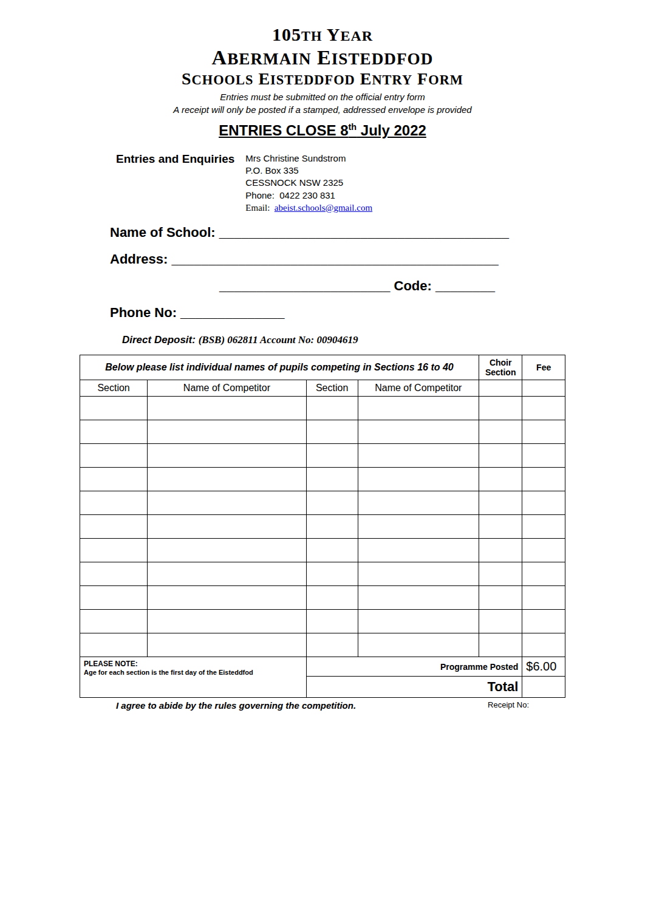105TH YEAR
ABERMAIN EISTEDDFOD
SCHOOLS EISTEDDFOD ENTRY FORM
Entries must be submitted on the official entry form
A receipt will only be posted if a stamped, addressed envelope is provided
ENTRIES CLOSE 8th July 2022
Entries and Enquiries
Mrs Christine Sundstrom
P.O. Box 335
CESSNOCK NSW 2325
Phone: 0422 230 831
Email: abeist.schools@gmail.com
Name of School: _______________________________________
Address: ____________________________________________
_______________________ Code: ________
Phone No: ______________
Direct Deposit: (BSB) 062811 Account No: 00904619
| Below please list individual names of pupils competing in Sections 16 to 40 | Choir Section | Fee |
| Section | Name of Competitor | Section | Name of Competitor | | |
| PLEASE NOTE: Age for each section is the first day of the Eisteddfod | Programme Posted | $6.00 |
| Total | |
I agree to abide by the rules governing the competition.
Receipt No: